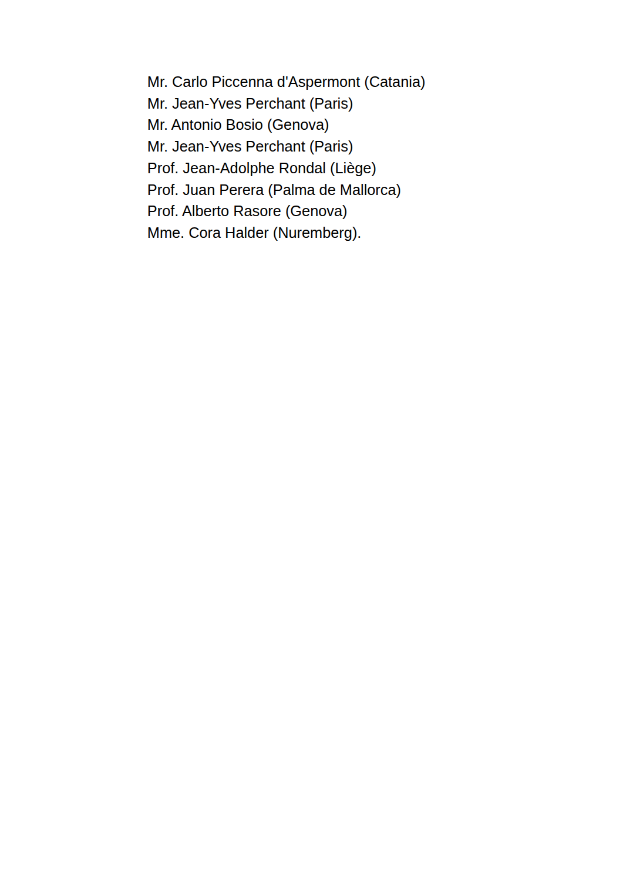Mr. Carlo Piccenna d'Aspermont (Catania)
Mr. Jean-Yves Perchant (Paris)
Mr. Antonio Bosio (Genova)
Mr. Jean-Yves Perchant (Paris)
Prof. Jean-Adolphe Rondal (Liège)
Prof. Juan Perera (Palma de Mallorca)
Prof. Alberto Rasore (Genova)
Mme. Cora Halder (Nuremberg).